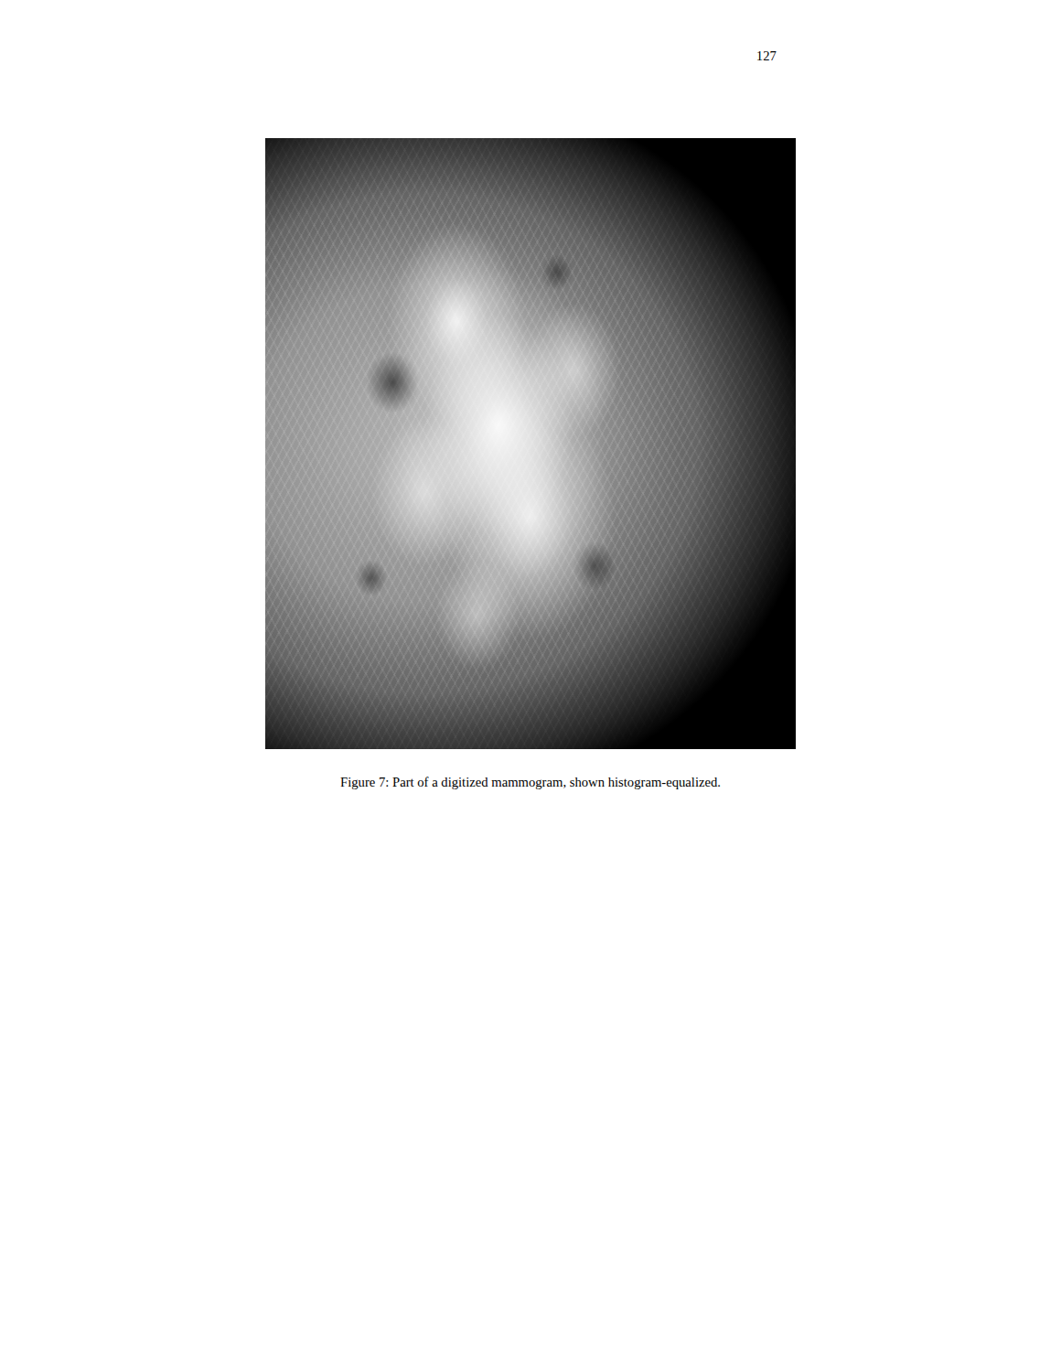127
Figure 7: Part of a digitized mammogram, shown histogram-equalized.